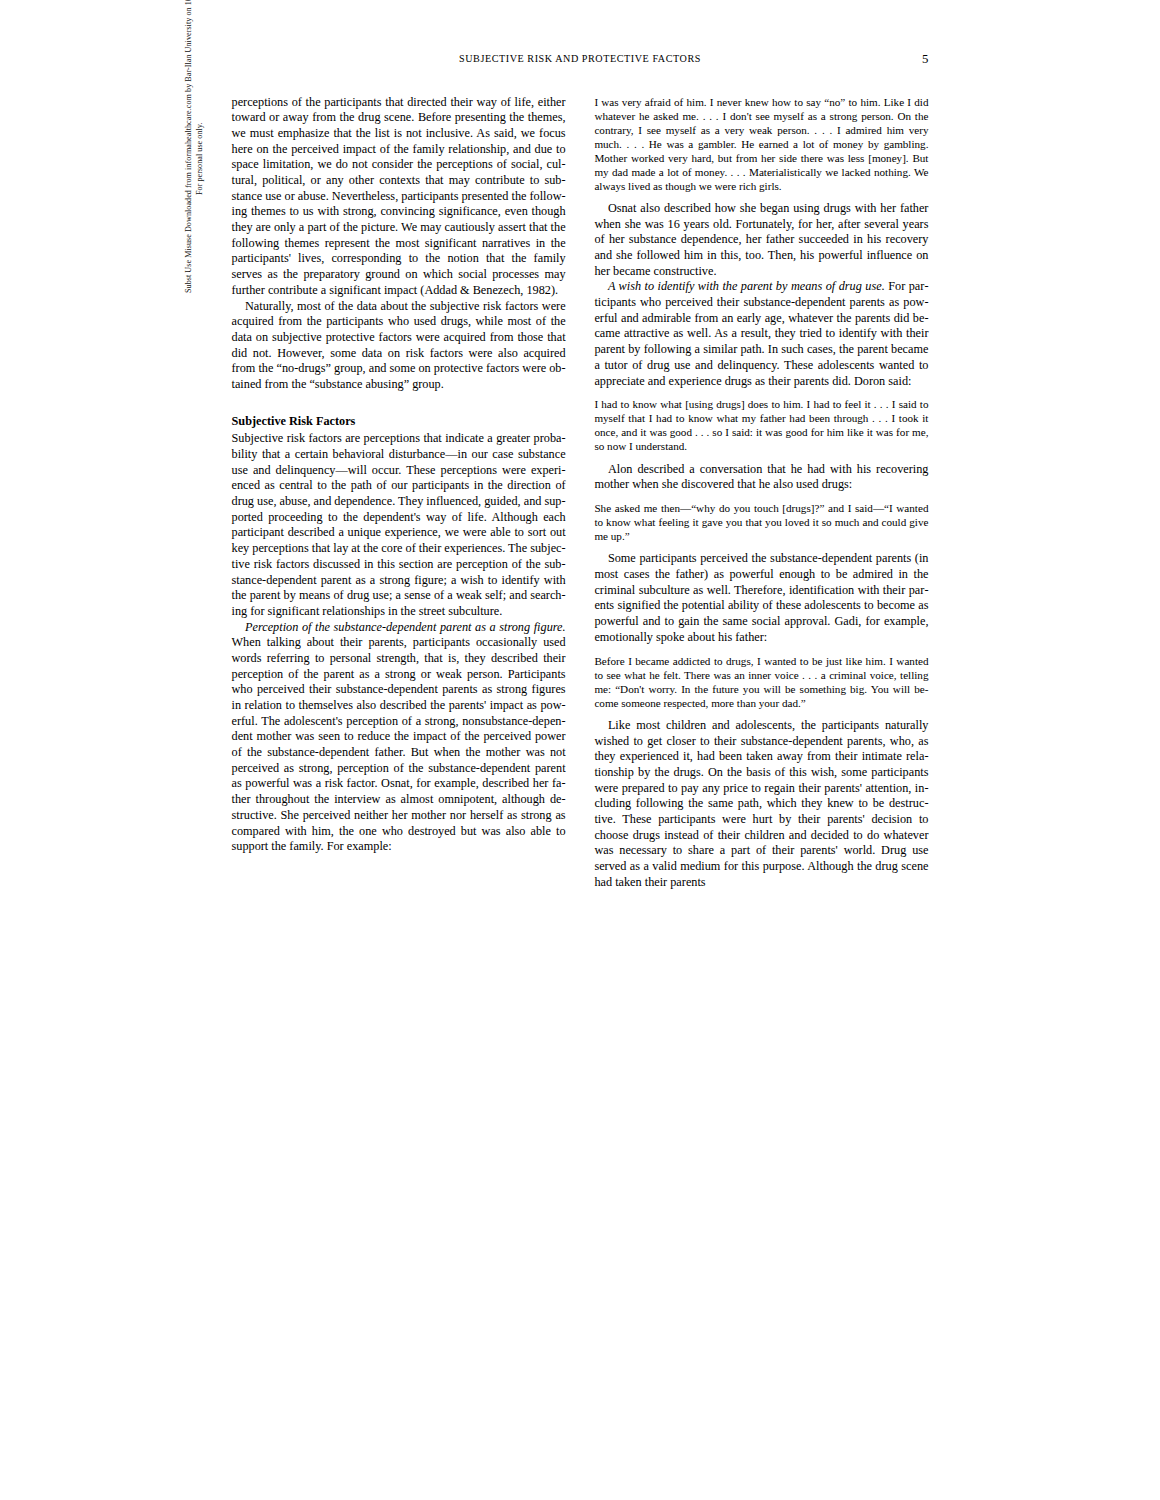Subjective Risk and Protective Factors 5
Subst Use Misuse Downloaded from informahealthcare.com by Bar-Ilan University on 10/25/10 For personal use only.
perceptions of the participants that directed their way of life, either toward or away from the drug scene. Before presenting the themes, we must emphasize that the list is not inclusive. As said, we focus here on the perceived impact of the family relationship, and due to space limitation, we do not consider the perceptions of social, cultural, political, or any other contexts that may contribute to substance use or abuse. Nevertheless, participants presented the following themes to us with strong, convincing significance, even though they are only a part of the picture. We may cautiously assert that the following themes represent the most significant narratives in the participants' lives, corresponding to the notion that the family serves as the preparatory ground on which social processes may further contribute a significant impact (Addad & Benezech, 1982).
Naturally, most of the data about the subjective risk factors were acquired from the participants who used drugs, while most of the data on subjective protective factors were acquired from those that did not. However, some data on risk factors were also acquired from the “no-drugs” group, and some on protective factors were obtained from the “substance abusing” group.
Subjective Risk Factors
Subjective risk factors are perceptions that indicate a greater probability that a certain behavioral disturbance—in our case substance use and delinquency—will occur. These perceptions were experienced as central to the path of our participants in the direction of drug use, abuse, and dependence. They influenced, guided, and supported proceeding to the dependent's way of life. Although each participant described a unique experience, we were able to sort out key perceptions that lay at the core of their experiences. The subjective risk factors discussed in this section are perception of the substance-dependent parent as a strong figure; a wish to identify with the parent by means of drug use; a sense of a weak self; and searching for significant relationships in the street subculture.
Perception of the substance-dependent parent as a strong figure. When talking about their parents, participants occasionally used words referring to personal strength, that is, they described their perception of the parent as a strong or weak person. Participants who perceived their substance-dependent parents as strong figures in relation to themselves also described the parents' impact as powerful. The adolescent's perception of a strong, nonsubstance-dependent mother was seen to reduce the impact of the perceived power of the substance-dependent father. But when the mother was not perceived as strong, perception of the substance-dependent parent as powerful was a risk factor. Osnat, for example, described her father throughout the interview as almost omnipotent, although destructive. She perceived neither her mother nor herself as strong as compared with him, the one who destroyed but was also able to support the family. For example:
I was very afraid of him. I never knew how to say “no” to him. Like I did whatever he asked me. . . . I don't see myself as a strong person. On the contrary, I see myself as a very weak person. . . . I admired him very much. . . . He was a gambler. He earned a lot of money by gambling. Mother worked very hard, but from her side there was less [money]. But my dad made a lot of money. . . . Materialistically we lacked nothing. We always lived as though we were rich girls.
Osnat also described how she began using drugs with her father when she was 16 years old. Fortunately, for her, after several years of her substance dependence, her father succeeded in his recovery and she followed him in this, too. Then, his powerful influence on her became constructive.
A wish to identify with the parent by means of drug use. For participants who perceived their substance-dependent parents as powerful and admirable from an early age, whatever the parents did became attractive as well. As a result, they tried to identify with their parent by following a similar path. In such cases, the parent became a tutor of drug use and delinquency. These adolescents wanted to appreciate and experience drugs as their parents did. Doron said:
I had to know what [using drugs] does to him. I had to feel it . . . I said to myself that I had to know what my father had been through . . . I took it once, and it was good . . . so I said: it was good for him like it was for me, so now I understand.
Alon described a conversation that he had with his recovering mother when she discovered that he also used drugs:
She asked me then—“why do you touch [drugs]?” and I said—“I wanted to know what feeling it gave you that you loved it so much and could give me up.”
Some participants perceived the substance-dependent parents (in most cases the father) as powerful enough to be admired in the criminal subculture as well. Therefore, identification with their parents signified the potential ability of these adolescents to become as powerful and to gain the same social approval. Gadi, for example, emotionally spoke about his father:
Before I became addicted to drugs, I wanted to be just like him. I wanted to see what he felt. There was an inner voice . . . a criminal voice, telling me: “Don't worry. In the future you will be something big. You will become someone respected, more than your dad.”
Like most children and adolescents, the participants naturally wished to get closer to their substance-dependent parents, who, as they experienced it, had been taken away from their intimate relationship by the drugs. On the basis of this wish, some participants were prepared to pay any price to regain their parents' attention, including following the same path, which they knew to be destructive. These participants were hurt by their parents' decision to choose drugs instead of their children and decided to do whatever was necessary to share a part of their parents' world. Drug use served as a valid medium for this purpose. Although the drug scene had taken their parents